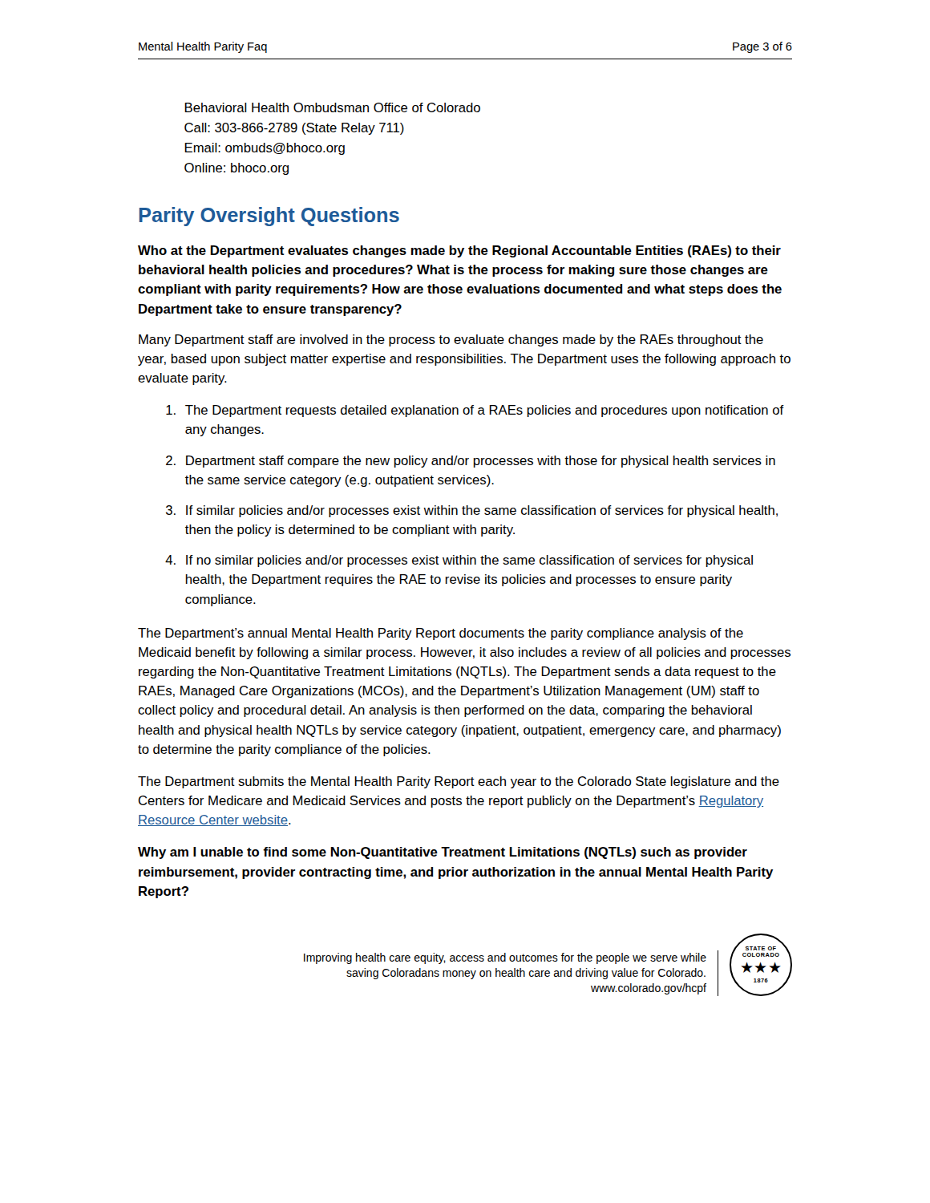Mental Health Parity Faq
Page 3 of 6
Behavioral Health Ombudsman Office of Colorado
Call: 303-866-2789 (State Relay 711)
Email: ombuds@bhoco.org
Online: bhoco.org
Parity Oversight Questions
Who at the Department evaluates changes made by the Regional Accountable Entities (RAEs) to their behavioral health policies and procedures? What is the process for making sure those changes are compliant with parity requirements? How are those evaluations documented and what steps does the Department take to ensure transparency?
Many Department staff are involved in the process to evaluate changes made by the RAEs throughout the year, based upon subject matter expertise and responsibilities. The Department uses the following approach to evaluate parity.
The Department requests detailed explanation of a RAEs policies and procedures upon notification of any changes.
Department staff compare the new policy and/or processes with those for physical health services in the same service category (e.g. outpatient services).
If similar policies and/or processes exist within the same classification of services for physical health, then the policy is determined to be compliant with parity.
If no similar policies and/or processes exist within the same classification of services for physical health, the Department requires the RAE to revise its policies and processes to ensure parity compliance.
The Department’s annual Mental Health Parity Report documents the parity compliance analysis of the Medicaid benefit by following a similar process. However, it also includes a review of all policies and processes regarding the Non-Quantitative Treatment Limitations (NQTLs). The Department sends a data request to the RAEs, Managed Care Organizations (MCOs), and the Department’s Utilization Management (UM) staff to collect policy and procedural detail. An analysis is then performed on the data, comparing the behavioral health and physical health NQTLs by service category (inpatient, outpatient, emergency care, and pharmacy) to determine the parity compliance of the policies.
The Department submits the Mental Health Parity Report each year to the Colorado State legislature and the Centers for Medicare and Medicaid Services and posts the report publicly on the Department’s Regulatory Resource Center website.
Why am I unable to find some Non-Quantitative Treatment Limitations (NQTLs) such as provider reimbursement, provider contracting time, and prior authorization in the annual Mental Health Parity Report?
Improving health care equity, access and outcomes for the people we serve while
saving Coloradans money on health care and driving value for Colorado.
www.colorado.gov/hcpf
STATE OF COLORADO
★★★
1876